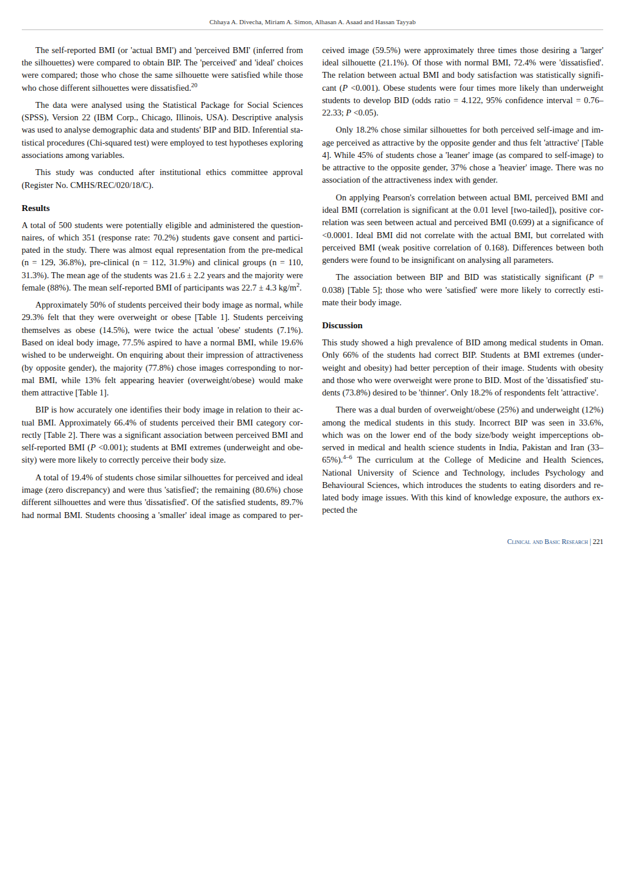Chhaya A. Divecha, Miriam A. Simon, Alhasan A. Asaad and Hassan Tayyab
The self-reported BMI (or 'actual BMI') and 'perceived BMI' (inferred from the silhouettes) were compared to obtain BIP. The 'perceived' and 'ideal' choices were compared; those who chose the same silhouette were satisfied while those who chose different silhouettes were dissatisfied.20
The data were analysed using the Statistical Package for Social Sciences (SPSS), Version 22 (IBM Corp., Chicago, Illinois, USA). Descriptive analysis was used to analyse demographic data and students' BIP and BID. Inferential statistical procedures (Chi-squared test) were employed to test hypotheses exploring associations among variables.
This study was conducted after institutional ethics committee approval (Register No. CMHS/REC/020/18/C).
Results
A total of 500 students were potentially eligible and administered the questionnaires, of which 351 (response rate: 70.2%) students gave consent and participated in the study. There was almost equal representation from the pre-medical (n = 129, 36.8%), pre-clinical (n = 112, 31.9%) and clinical groups (n = 110, 31.3%). The mean age of the students was 21.6 ± 2.2 years and the majority were female (88%). The mean self-reported BMI of participants was 22.7 ± 4.3 kg/m2.
Approximately 50% of students perceived their body image as normal, while 29.3% felt that they were overweight or obese [Table 1]. Students perceiving themselves as obese (14.5%), were twice the actual 'obese' students (7.1%). Based on ideal body image, 77.5% aspired to have a normal BMI, while 19.6% wished to be underweight. On enquiring about their impression of attractiveness (by opposite gender), the majority (77.8%) chose images corresponding to normal BMI, while 13% felt appearing heavier (overweight/obese) would make them attractive [Table 1].
BIP is how accurately one identifies their body image in relation to their actual BMI. Approximately 66.4% of students perceived their BMI category correctly [Table 2]. There was a significant association between perceived BMI and self-reported BMI (P <0.001); students at BMI extremes (underweight and obesity) were more likely to correctly perceive their body size.
A total of 19.4% of students chose similar silhouettes for perceived and ideal image (zero discrepancy) and were thus 'satisfied'; the remaining (80.6%) chose different silhouettes and were thus 'dissatisfied'. Of the satisfied students, 89.7% had normal BMI. Students choosing a 'smaller' ideal image as compared to perceived image (59.5%) were approximately three times those desiring a 'larger' ideal silhouette (21.1%). Of those with normal BMI, 72.4% were 'dissatisfied'. The relation between actual BMI and body satisfaction was statistically significant (P <0.001). Obese students were four times more likely than underweight students to develop BID (odds ratio = 4.122, 95% confidence interval = 0.76–22.33; P <0.05).
Only 18.2% chose similar silhouettes for both perceived self-image and image perceived as attractive by the opposite gender and thus felt 'attractive' [Table 4]. While 45% of students chose a 'leaner' image (as compared to self-image) to be attractive to the opposite gender, 37% chose a 'heavier' image. There was no association of the attractiveness index with gender.
On applying Pearson's correlation between actual BMI, perceived BMI and ideal BMI (correlation is significant at the 0.01 level [two-tailed]), positive correlation was seen between actual and perceived BMI (0.699) at a significance of <0.0001. Ideal BMI did not correlate with the actual BMI, but correlated with perceived BMI (weak positive correlation of 0.168). Differences between both genders were found to be insignificant on analysing all parameters.
The association between BIP and BID was statistically significant (P = 0.038) [Table 5]; those who were 'satisfied' were more likely to correctly estimate their body image.
Discussion
This study showed a high prevalence of BID among medical students in Oman. Only 66% of the students had correct BIP. Students at BMI extremes (underweight and obesity) had better perception of their image. Students with obesity and those who were overweight were prone to BID. Most of the 'dissatisfied' students (73.8%) desired to be 'thinner'. Only 18.2% of respondents felt 'attractive'.
There was a dual burden of overweight/obese (25%) and underweight (12%) among the medical students in this study. Incorrect BIP was seen in 33.6%, which was on the lower end of the body size/body weight imperceptions observed in medical and health science students in India, Pakistan and Iran (33–65%).4–6 The curriculum at the College of Medicine and Health Sciences, National University of Science and Technology, includes Psychology and Behavioural Sciences, which introduces the students to eating disorders and related body image issues. With this kind of knowledge exposure, the authors expected the
Clinical and Basic Research | 221